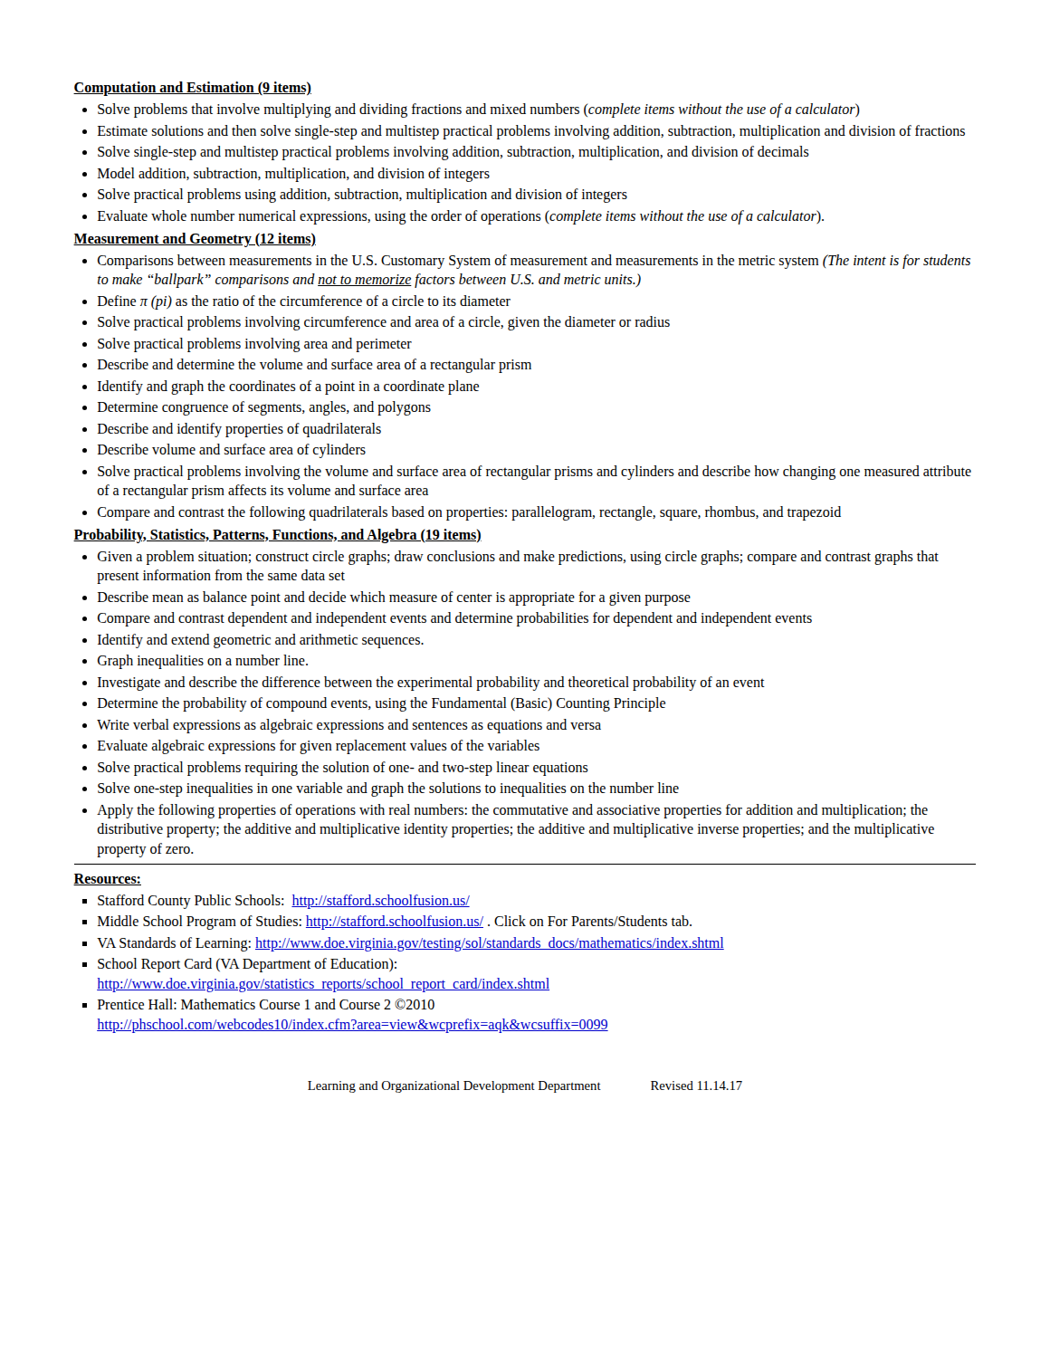Computation and Estimation (9 items)
Solve problems that involve multiplying and dividing fractions and mixed numbers (complete items without the use of a calculator)
Estimate solutions and then solve single-step and multistep practical problems involving addition, subtraction, multiplication and division of fractions
Solve single-step and multistep practical problems involving addition, subtraction, multiplication, and division of decimals
Model addition, subtraction, multiplication, and division of integers
Solve practical problems using addition, subtraction, multiplication and division of integers
Evaluate whole number numerical expressions, using the order of operations (complete items without the use of a calculator).
Measurement and Geometry (12 items)
Comparisons between measurements in the U.S. Customary System of measurement and measurements in the metric system (The intent is for students to make “ballpark” comparisons and not to memorize factors between U.S. and metric units.)
Define π (pi) as the ratio of the circumference of a circle to its diameter
Solve practical problems involving circumference and area of a circle, given the diameter or radius
Solve practical problems involving area and perimeter
Describe and determine the volume and surface area of a rectangular prism
Identify and graph the coordinates of a point in a coordinate plane
Determine congruence of segments, angles, and polygons
Describe and identify properties of quadrilaterals
Describe volume and surface area of cylinders
Solve practical problems involving the volume and surface area of rectangular prisms and cylinders and describe how changing one measured attribute of a rectangular prism affects its volume and surface area
Compare and contrast the following quadrilaterals based on properties: parallelogram, rectangle, square, rhombus, and trapezoid
Probability, Statistics, Patterns, Functions, and Algebra (19 items)
Given a problem situation; construct circle graphs; draw conclusions and make predictions, using circle graphs; compare and contrast graphs that present information from the same data set
Describe mean as balance point and decide which measure of center is appropriate for a given purpose
Compare and contrast dependent and independent events and determine probabilities for dependent and independent events
Identify and extend geometric and arithmetic sequences.
Graph inequalities on a number line.
Investigate and describe the difference between the experimental probability and theoretical probability of an event
Determine the probability of compound events, using the Fundamental (Basic) Counting Principle
Write verbal expressions as algebraic expressions and sentences as equations and versa
Evaluate algebraic expressions for given replacement values of the variables
Solve practical problems requiring the solution of one- and two-step linear equations
Solve one-step inequalities in one variable and graph the solutions to inequalities on the number line
Apply the following properties of operations with real numbers: the commutative and associative properties for addition and multiplication; the distributive property; the additive and multiplicative identity properties; the additive and multiplicative inverse properties; and the multiplicative property of zero.
Resources:
Stafford County Public Schools: http://stafford.schoolfusion.us/
Middle School Program of Studies: http://stafford.schoolfusion.us/ . Click on For Parents/Students tab.
VA Standards of Learning: http://www.doe.virginia.gov/testing/sol/standards_docs/mathematics/index.shtml
School Report Card (VA Department of Education):
http://www.doe.virginia.gov/statistics_reports/school_report_card/index.shtml
Prentice Hall: Mathematics Course 1 and Course 2 ©2010
http://phschool.com/webcodes10/index.cfm?area=view&wcprefix=aqk&wcsuffix=0099
Learning and Organizational Development Department Revised 11.14.17